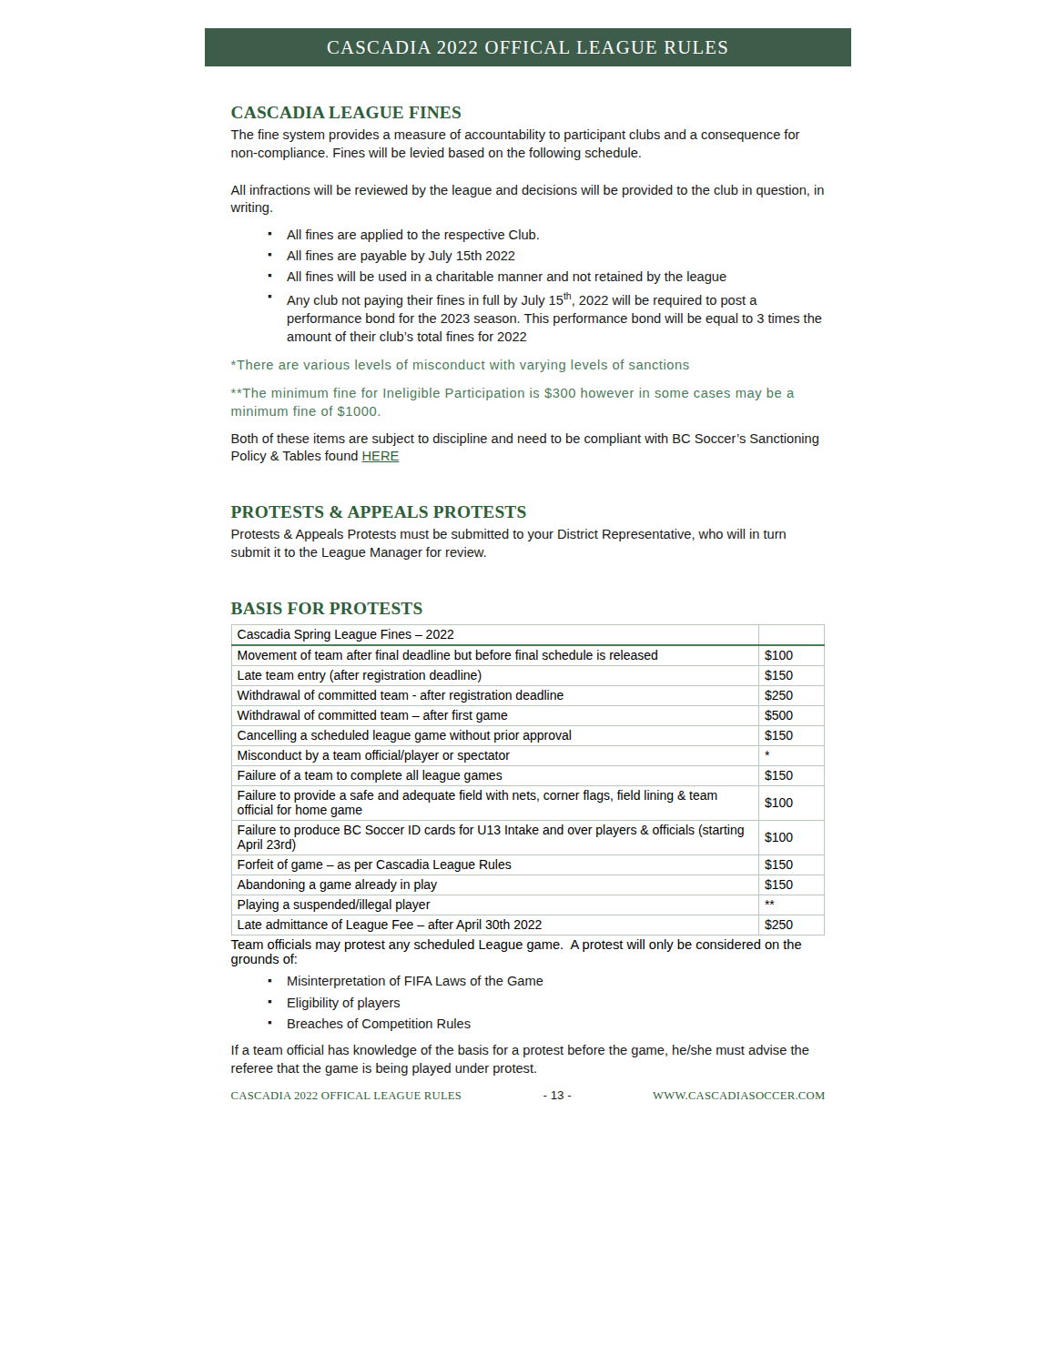CASCADIA 2022 OFFICAL LEAGUE RULES
CASCADIA LEAGUE FINES
The fine system provides a measure of accountability to participant clubs and a consequence for non-compliance. Fines will be levied based on the following schedule.
All infractions will be reviewed by the league and decisions will be provided to the club in question, in writing.
All fines are applied to the respective Club.
All fines are payable by July 15th 2022
All fines will be used in a charitable manner and not retained by the league
Any club not paying their fines in full by July 15th, 2022 will be required to post a performance bond for the 2023 season. This performance bond will be equal to 3 times the amount of their club’s total fines for 2022
*There are various levels of misconduct with varying levels of sanctions
**The minimum fine for Ineligible Participation is $300 however in some cases may be a minimum fine of $1000.
Both of these items are subject to discipline and need to be compliant with BC Soccer’s Sanctioning Policy & Tables found HERE
PROTESTS & APPEALS PROTESTS
Protests & Appeals Protests must be submitted to your District Representative, who will in turn submit it to the League Manager for review.
BASIS FOR PROTESTS
| Cascadia Spring League Fines – 2022 | |
| Movement of team after final deadline but before final schedule is released | $100 |
| Late team entry (after registration deadline) | $150 |
| Withdrawal of committed team - after registration deadline | $250 |
| Withdrawal of committed team – after first game | $500 |
| Cancelling a scheduled league game without prior approval | $150 |
| Misconduct by a team official/player or spectator | * |
| Failure of a team to complete all league games | $150 |
| Failure to provide a safe and adequate field with nets, corner flags, field lining & team official for home game | $100 |
| Failure to produce BC Soccer ID cards for U13 Intake and over players & officials (starting April 23rd) | $100 |
| Forfeit of game – as per Cascadia League Rules | $150 |
| Abandoning a game already in play | $150 |
| Playing a suspended/illegal player | ** |
| Late admittance of League Fee – after April 30th 2022 | $250 |
Team officials may protest any scheduled League game. A protest will only be considered on the grounds of:
Misinterpretation of FIFA Laws of the Game
Eligibility of players
Breaches of Competition Rules
If a team official has knowledge of the basis for a protest before the game, he/she must advise the referee that the game is being played under protest.
CASCADIA 2022 OFFICAL LEAGUE RULES - 13 - WWW.CASCADIASOCCER.COM